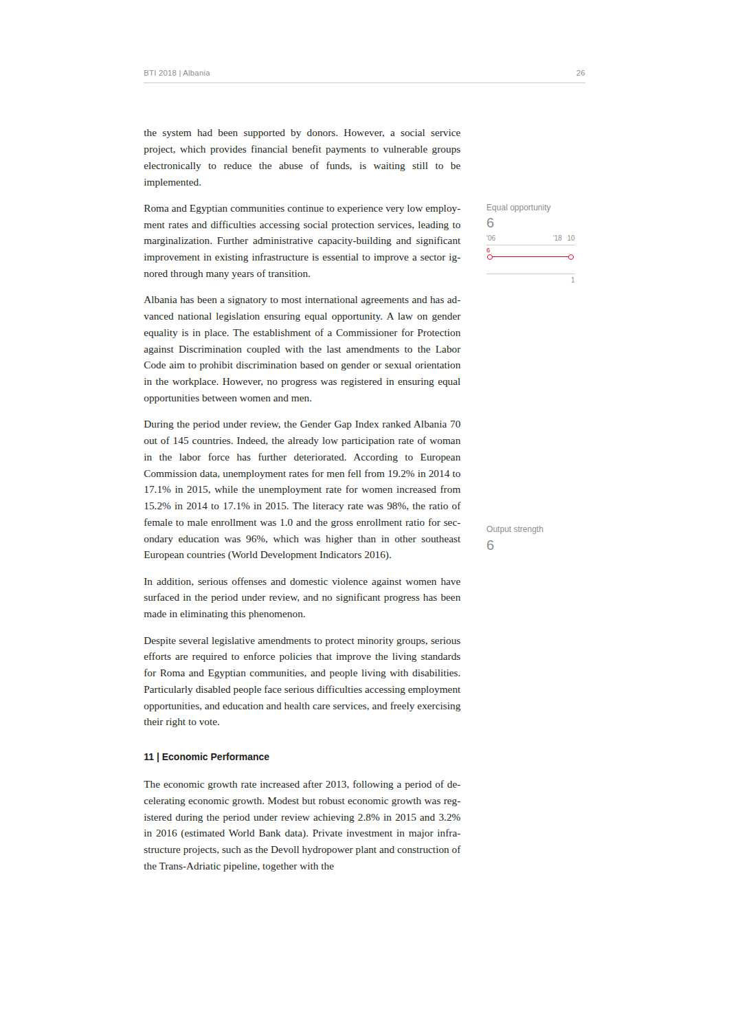BTI 2018 | Albania
26
the system had been supported by donors. However, a social service project, which provides financial benefit payments to vulnerable groups electronically to reduce the abuse of funds, is waiting still to be implemented.
Roma and Egyptian communities continue to experience very low employment rates and difficulties accessing social protection services, leading to marginalization. Further administrative capacity-building and significant improvement in existing infrastructure is essential to improve a sector ignored through many years of transition.
Albania has been a signatory to most international agreements and has advanced national legislation ensuring equal opportunity. A law on gender equality is in place. The establishment of a Commissioner for Protection against Discrimination coupled with the last amendments to the Labor Code aim to prohibit discrimination based on gender or sexual orientation in the workplace. However, no progress was registered in ensuring equal opportunities between women and men.
During the period under review, the Gender Gap Index ranked Albania 70 out of 145 countries. Indeed, the already low participation rate of woman in the labor force has further deteriorated. According to European Commission data, unemployment rates for men fell from 19.2% in 2014 to 17.1% in 2015, while the unemployment rate for women increased from 15.2% in 2014 to 17.1% in 2015. The literacy rate was 98%, the ratio of female to male enrollment was 1.0 and the gross enrollment ratio for secondary education was 96%, which was higher than in other southeast European countries (World Development Indicators 2016).
In addition, serious offenses and domestic violence against women have surfaced in the period under review, and no significant progress has been made in eliminating this phenomenon.
Despite several legislative amendments to protect minority groups, serious efforts are required to enforce policies that improve the living standards for Roma and Egyptian communities, and people living with disabilities. Particularly disabled people face serious difficulties accessing employment opportunities, and education and health care services, and freely exercising their right to vote.
11 | Economic Performance
The economic growth rate increased after 2013, following a period of decelerating economic growth. Modest but robust economic growth was registered during the period under review achieving 2.8% in 2015 and 3.2% in 2016 (estimated World Bank data). Private investment in major infrastructure projects, such as the Devoll hydropower plant and construction of the Trans-Adriatic pipeline, together with the
Equal opportunity
6
'06 '18 10
6
1
Output strength
6